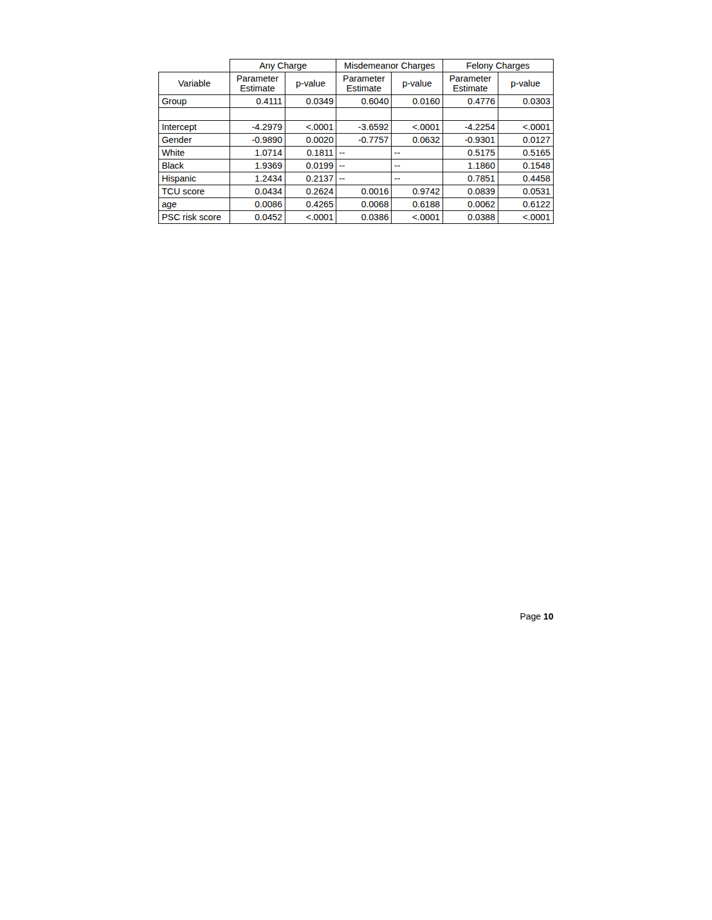| | Any Charge | Misdemeanor Charges | Felony Charges |
| --- | --- | --- | --- |
| Variable | Parameter Estimate | p-value | Parameter Estimate | p-value | Parameter Estimate | p-value |
| Group | 0.4111 | 0.0349 | 0.6040 | 0.0160 | 0.4776 | 0.0303 |
| Intercept | -4.2979 | <.0001 | -3.6592 | <.0001 | -4.2254 | <.0001 |
| Gender | -0.9890 | 0.0020 | -0.7757 | 0.0632 | -0.9301 | 0.0127 |
| White | 1.0714 | 0.1811 | -- | -- | 0.5175 | 0.5165 |
| Black | 1.9369 | 0.0199 | -- | -- | 1.1860 | 0.1548 |
| Hispanic | 1.2434 | 0.2137 | -- | -- | 0.7851 | 0.4458 |
| TCU score | 0.0434 | 0.2624 | 0.0016 | 0.9742 | 0.0839 | 0.0531 |
| age | 0.0086 | 0.4265 | 0.0068 | 0.6188 | 0.0062 | 0.6122 |
| PSC risk score | 0.0452 | <.0001 | 0.0386 | <.0001 | 0.0388 | <.0001 |
Page 10